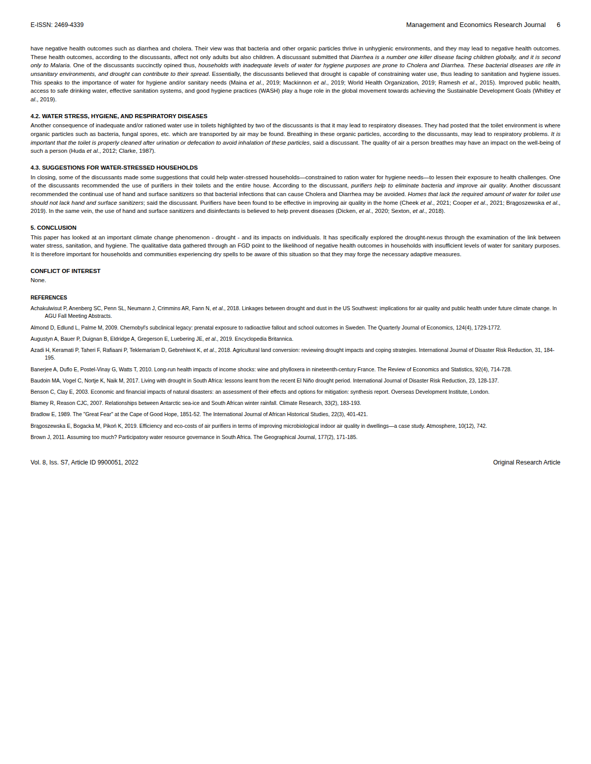E-ISSN: 2469-4339
Management and Economics Research Journal 6
have negative health outcomes such as diarrhea and cholera. Their view was that bacteria and other organic particles thrive in unhygienic environments, and they may lead to negative health outcomes. These health outcomes, according to the discussants, affect not only adults but also children. A discussant submitted that Diarrhea is a number one killer disease facing children globally, and it is second only to Malaria. One of the discussants succinctly opined thus, households with inadequate levels of water for hygiene purposes are prone to Cholera and Diarrhea. These bacterial diseases are rife in unsanitary environments, and drought can contribute to their spread. Essentially, the discussants believed that drought is capable of constraining water use, thus leading to sanitation and hygiene issues. This speaks to the importance of water for hygiene and/or sanitary needs (Maina et al., 2019; Mackinnon et al., 2019; World Health Organization, 2019; Ramesh et al., 2015). Improved public health, access to safe drinking water, effective sanitation systems, and good hygiene practices (WASH) play a huge role in the global movement towards achieving the Sustainable Development Goals (Whitley et al., 2019).
4.2. Water Stress, Hygiene, and Respiratory Diseases
Another consequence of inadequate and/or rationed water use in toilets highlighted by two of the discussants is that it may lead to respiratory diseases. They had posted that the toilet environment is where organic particles such as bacteria, fungal spores, etc. which are transported by air may be found. Breathing in these organic particles, according to the discussants, may lead to respiratory problems. It is important that the toilet is properly cleaned after urination or defecation to avoid inhalation of these particles, said a discussant. The quality of air a person breathes may have an impact on the well-being of such a person (Huda et al., 2012; Clarke, 1987).
4.3. Suggestions for Water-Stressed Households
In closing, some of the discussants made some suggestions that could help water-stressed households—constrained to ration water for hygiene needs—to lessen their exposure to health challenges. One of the discussants recommended the use of purifiers in their toilets and the entire house. According to the discussant, purifiers help to eliminate bacteria and improve air quality. Another discussant recommended the continual use of hand and surface sanitizers so that bacterial infections that can cause Cholera and Diarrhea may be avoided. Homes that lack the required amount of water for toilet use should not lack hand and surface sanitizers; said the discussant. Purifiers have been found to be effective in improving air quality in the home (Cheek et al., 2021; Cooper et al., 2021; Brągoszewska et al., 2019). In the same vein, the use of hand and surface sanitizers and disinfectants is believed to help prevent diseases (Dicken, et al., 2020; Sexton, et al., 2018).
5. Conclusion
This paper has looked at an important climate change phenomenon - drought - and its impacts on individuals. It has specifically explored the drought-nexus through the examination of the link between water stress, sanitation, and hygiene. The qualitative data gathered through an FGD point to the likelihood of negative health outcomes in households with insufficient levels of water for sanitary purposes. It is therefore important for households and communities experiencing dry spells to be aware of this situation so that they may forge the necessary adaptive measures.
Conflict of Interest
None.
References
Achakulwisut P, Anenberg SC, Penn SL, Neumann J, Crimmins AR, Fann N, et al., 2018. Linkages between drought and dust in the US Southwest: implications for air quality and public health under future climate change. In AGU Fall Meeting Abstracts.
Almond D, Edlund L, Palme M, 2009. Chernobyl's subclinical legacy: prenatal exposure to radioactive fallout and school outcomes in Sweden. The Quarterly Journal of Economics, 124(4), 1729-1772.
Augustyn A, Bauer P, Duignan B, Eldridge A, Gregerson E, Luebering JE, et al., 2019. Encyclopedia Britannica.
Azadi H, Keramati P, Taheri F, Rafiaani P, Teklemariam D, Gebrehiwot K, et al., 2018. Agricultural land conversion: reviewing drought impacts and coping strategies. International Journal of Disaster Risk Reduction, 31, 184-195.
Banerjee A, Duflo E, Postel-Vinay G, Watts T, 2010. Long-run health impacts of income shocks: wine and phylloxera in nineteenth-century France. The Review of Economics and Statistics, 92(4), 714-728.
Baudoin MA, Vogel C, Nortje K, Naik M, 2017. Living with drought in South Africa: lessons learnt from the recent El Niño drought period. International Journal of Disaster Risk Reduction, 23, 128-137.
Benson C, Clay E, 2003. Economic and financial impacts of natural disasters: an assessment of their effects and options for mitigation: synthesis report. Overseas Development Institute, London.
Blamey R, Reason CJC, 2007. Relationships between Antarctic sea-ice and South African winter rainfall. Climate Research, 33(2), 183-193.
Bradlow E, 1989. The "Great Fear" at the Cape of Good Hope, 1851-52. The International Journal of African Historical Studies, 22(3), 401-421.
Brągoszewska E, Bogacka M, Pikoń K, 2019. Efficiency and eco-costs of air purifiers in terms of improving microbiological indoor air quality in dwellings—a case study. Atmosphere, 10(12), 742.
Brown J, 2011. Assuming too much? Participatory water resource governance in South Africa. The Geographical Journal, 177(2), 171-185.
Vol. 8, Iss. S7, Article ID 9900051, 2022
Original Research Article